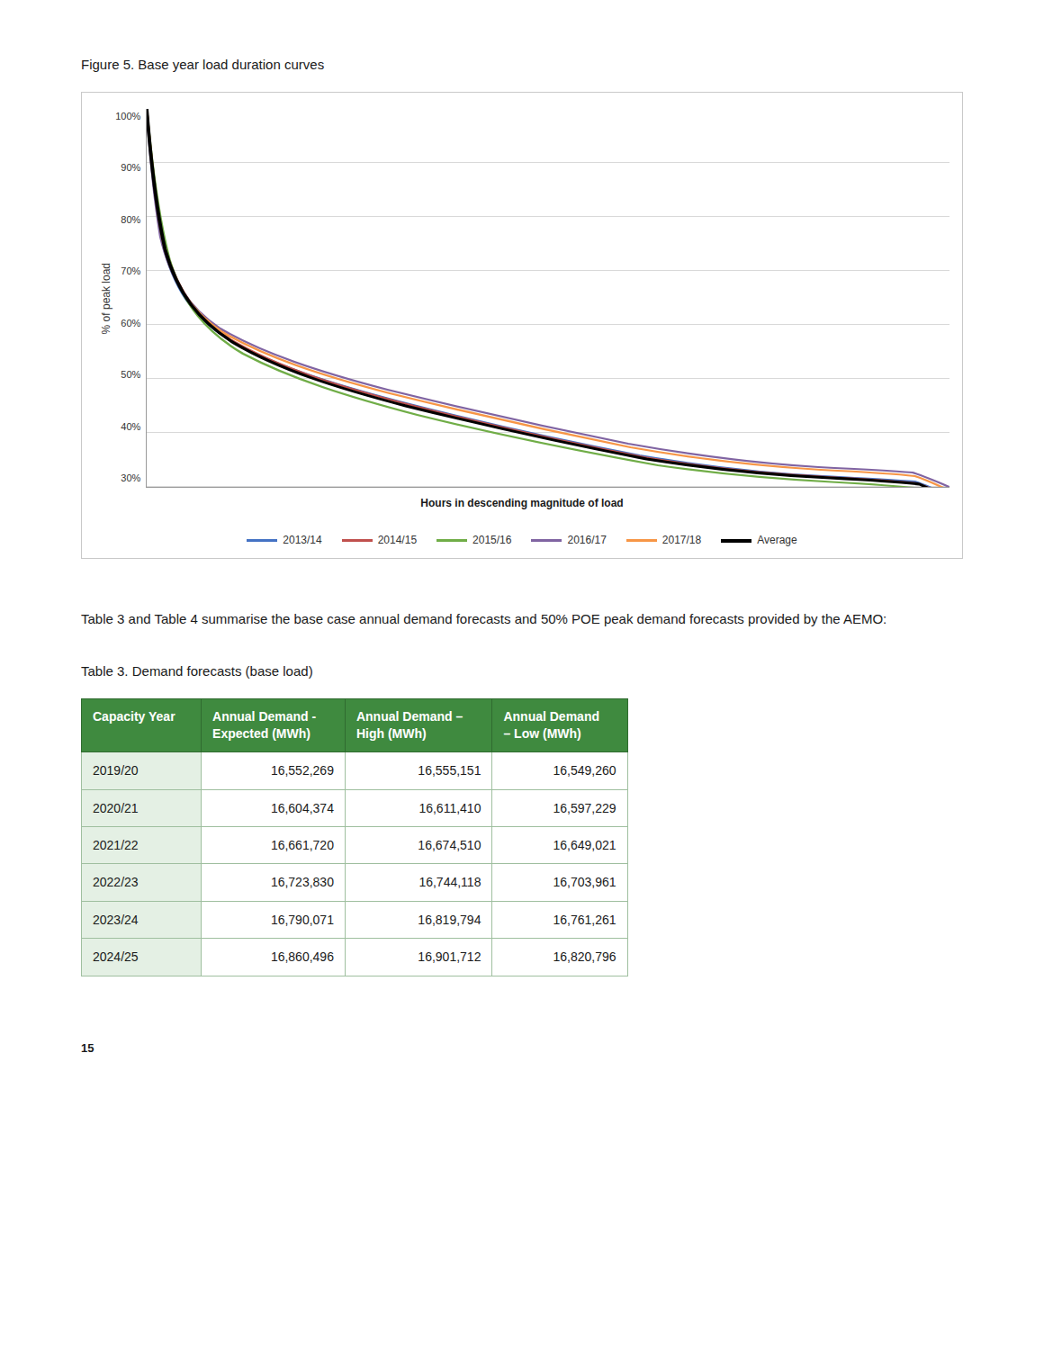Figure 5. Base year load duration curves
% of peak load
100% 90% 80% 70% 60% 50% 40% 30%
Hours in descending magnitude of load
2013/14
2014/15
2015/16
2016/17
2017/18
Average
Table 3 and Table 4 summarise the base case annual demand forecasts and 50% POE peak demand forecasts provided by the AEMO:
Table 3. Demand forecasts (base load)
| Capacity Year | Annual Demand - Expected (MWh) | Annual Demand – High (MWh) | Annual Demand – Low (MWh) |
| --- | --- | --- | --- |
| 2019/20 | 16,552,269 | 16,555,151 | 16,549,260 |
| 2020/21 | 16,604,374 | 16,611,410 | 16,597,229 |
| 2021/22 | 16,661,720 | 16,674,510 | 16,649,021 |
| 2022/23 | 16,723,830 | 16,744,118 | 16,703,961 |
| 2023/24 | 16,790,071 | 16,819,794 | 16,761,261 |
| 2024/25 | 16,860,496 | 16,901,712 | 16,820,796 |
15